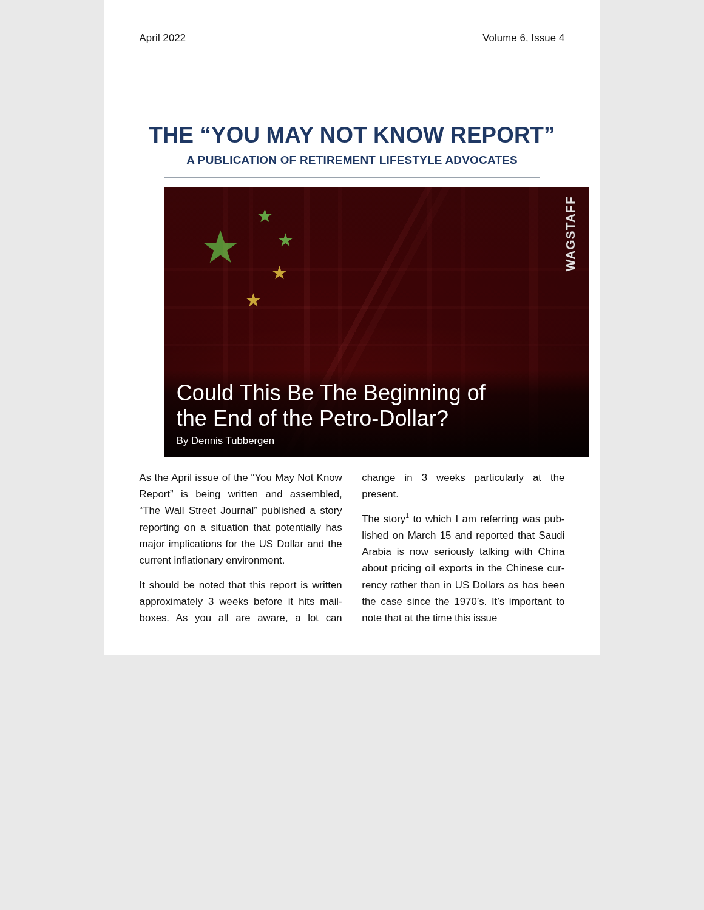April 2022 Volume 6, Issue 4
THE “YOU MAY NOT KNOW REPORT”
A PUBLICATION OF RETIREMENT LIFESTYLE ADVOCATES
WAGSTAFF
Could This Be The Beginning of
the End of the Petro-Dollar?
By Dennis Tubbergen
As the April issue of the “You May Not Know Report” is being written and assembled, “The Wall Street Journal” published a story reporting on a situation that potentially has major implications for the US Dollar and the current inflationary environment.
It should be noted that this report is written approximately 3 weeks before it hits mailboxes. As you all are aware, a lot can change in 3 weeks particularly at the present.
The story1 to which I am referring was published on March 15 and reported that Saudi Arabia is now seriously talking with China about pricing oil exports in the Chinese currency rather than in US Dollars as has been the case since the 1970’s. It’s important to note that at the time this issue